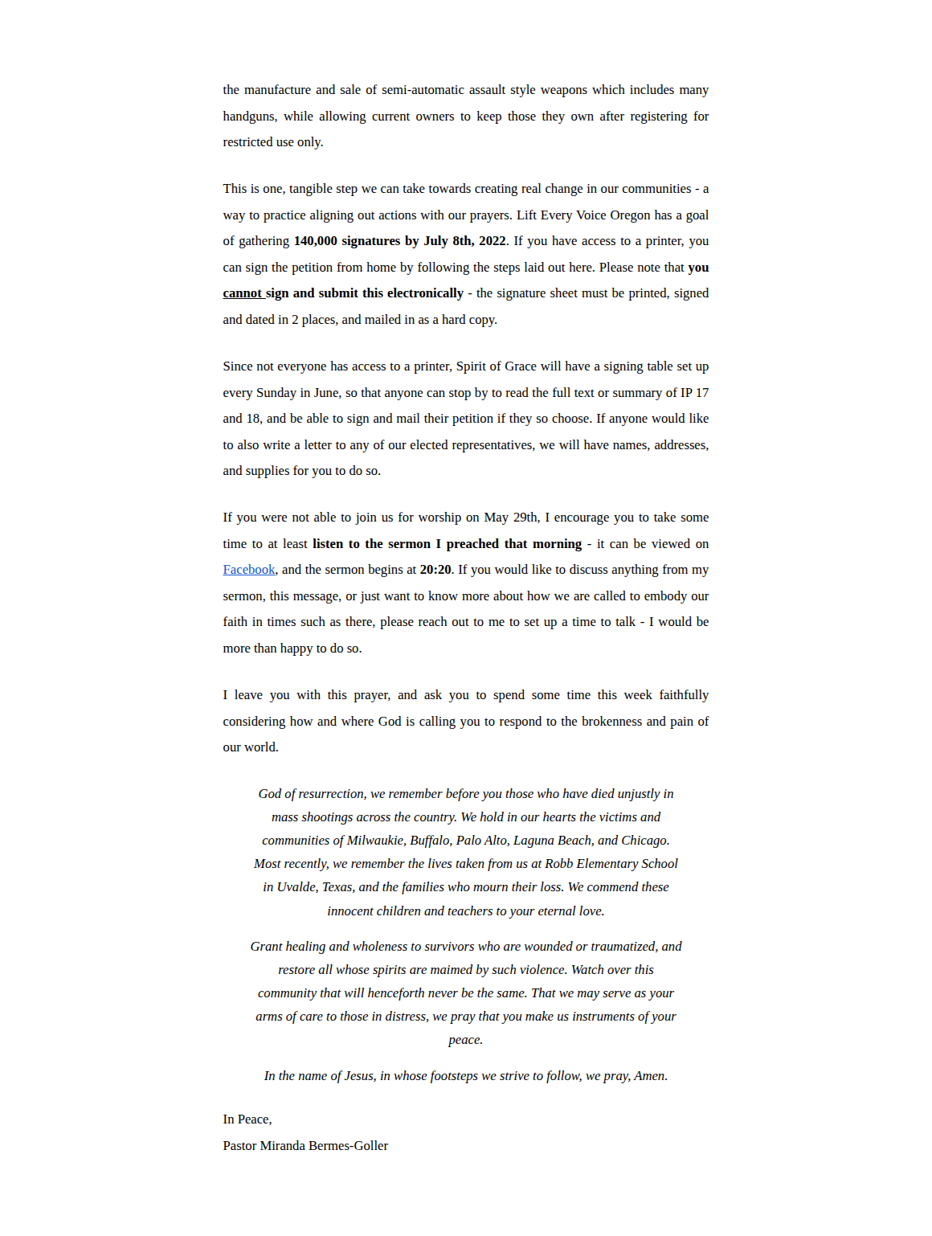the manufacture and sale of semi-automatic assault style weapons which includes many handguns, while allowing current owners to keep those they own after registering for restricted use only.
This is one, tangible step we can take towards creating real change in our communities - a way to practice aligning out actions with our prayers. Lift Every Voice Oregon has a goal of gathering 140,000 signatures by July 8th, 2022. If you have access to a printer, you can sign the petition from home by following the steps laid out here. Please note that you cannot sign and submit this electronically - the signature sheet must be printed, signed and dated in 2 places, and mailed in as a hard copy.
Since not everyone has access to a printer, Spirit of Grace will have a signing table set up every Sunday in June, so that anyone can stop by to read the full text or summary of IP 17 and 18, and be able to sign and mail their petition if they so choose. If anyone would like to also write a letter to any of our elected representatives, we will have names, addresses, and supplies for you to do so.
If you were not able to join us for worship on May 29th, I encourage you to take some time to at least listen to the sermon I preached that morning - it can be viewed on Facebook, and the sermon begins at 20:20. If you would like to discuss anything from my sermon, this message, or just want to know more about how we are called to embody our faith in times such as there, please reach out to me to set up a time to talk - I would be more than happy to do so.
I leave you with this prayer, and ask you to spend some time this week faithfully considering how and where God is calling you to respond to the brokenness and pain of our world.
God of resurrection, we remember before you those who have died unjustly in mass shootings across the country. We hold in our hearts the victims and communities of Milwaukie, Buffalo, Palo Alto, Laguna Beach, and Chicago. Most recently, we remember the lives taken from us at Robb Elementary School in Uvalde, Texas, and the families who mourn their loss. We commend these innocent children and teachers to your eternal love.
Grant healing and wholeness to survivors who are wounded or traumatized, and restore all whose spirits are maimed by such violence. Watch over this community that will henceforth never be the same. That we may serve as your arms of care to those in distress, we pray that you make us instruments of your peace.
In the name of Jesus, in whose footsteps we strive to follow, we pray, Amen.
In Peace,
Pastor Miranda Bermes-Goller